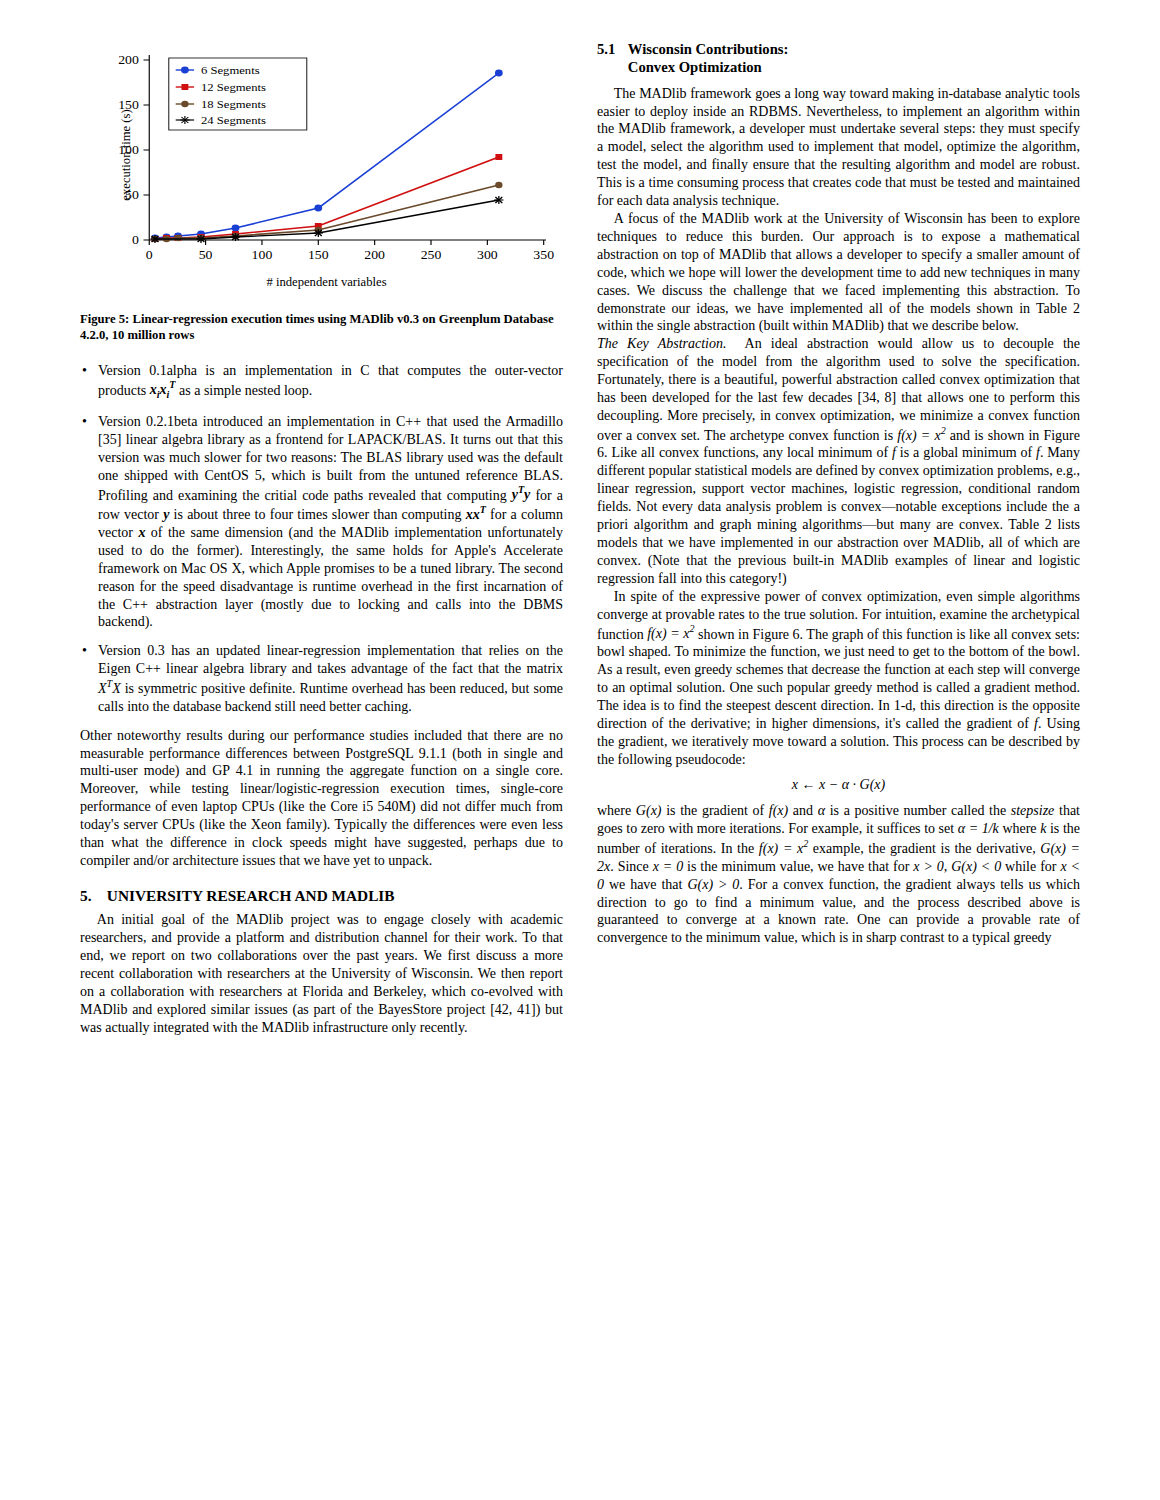execution time (s) 0 50 100 150 200 0 50 100 150 200 250 300 350 6 Segments 12 Segments 18 Segments 24 Segments
# independent variables
Figure 5: Linear-regression execution times using MADlib v0.3 on Greenplum Database 4.2.0, 10 million rows
Version 0.1alpha is an implementation in C that computes the outer-vector products xixiT as a simple nested loop.
Version 0.2.1beta introduced an implementation in C++ that used the Armadillo [35] linear algebra library as a frontend for LAPACK/BLAS. It turns out that this version was much slower for two reasons: The BLAS library used was the default one shipped with CentOS 5, which is built from the untuned reference BLAS. Profiling and examining the critial code paths revealed that computing yTy for a row vector y is about three to four times slower than computing xxT for a column vector x of the same dimension (and the MADlib implementation unfortunately used to do the former). Interestingly, the same holds for Apple's Accelerate framework on Mac OS X, which Apple promises to be a tuned library. The second reason for the speed disadvantage is runtime overhead in the first incarnation of the C++ abstraction layer (mostly due to locking and calls into the DBMS backend).
Version 0.3 has an updated linear-regression implementation that relies on the Eigen C++ linear algebra library and takes advantage of the fact that the matrix XTX is symmetric positive definite. Runtime overhead has been reduced, but some calls into the database backend still need better caching.
Other noteworthy results during our performance studies included that there are no measurable performance differences between PostgreSQL 9.1.1 (both in single and multi-user mode) and GP 4.1 in running the aggregate function on a single core. Moreover, while testing linear/logistic-regression execution times, single-core performance of even laptop CPUs (like the Core i5 540M) did not differ much from today's server CPUs (like the Xeon family). Typically the differences were even less than what the difference in clock speeds might have suggested, perhaps due to compiler and/or architecture issues that we have yet to unpack.
5. UNIVERSITY RESEARCH AND MADLIB
An initial goal of the MADlib project was to engage closely with academic researchers, and provide a platform and distribution channel for their work. To that end, we report on two collaborations over the past years. We first discuss a more recent collaboration with researchers at the University of Wisconsin. We then report on a collaboration with researchers at Florida and Berkeley, which co-evolved with MADlib and explored similar issues (as part of the BayesStore project [42, 41]) but was actually integrated with the MADlib infrastructure only recently.
5.1 Wisconsin Contributions:
Convex Optimization
The MADlib framework goes a long way toward making in-database analytic tools easier to deploy inside an RDBMS. Nevertheless, to implement an algorithm within the MADlib framework, a developer must undertake several steps: they must specify a model, select the algorithm used to implement that model, optimize the algorithm, test the model, and finally ensure that the resulting algorithm and model are robust. This is a time consuming process that creates code that must be tested and maintained for each data analysis technique.
A focus of the MADlib work at the University of Wisconsin has been to explore techniques to reduce this burden. Our approach is to expose a mathematical abstraction on top of MADlib that allows a developer to specify a smaller amount of code, which we hope will lower the development time to add new techniques in many cases. We discuss the challenge that we faced implementing this abstraction. To demonstrate our ideas, we have implemented all of the models shown in Table 2 within the single abstraction (built within MADlib) that we describe below.
The Key Abstraction. An ideal abstraction would allow us to decouple the specification of the model from the algorithm used to solve the specification. Fortunately, there is a beautiful, powerful abstraction called convex optimization that has been developed for the last few decades [34, 8] that allows one to perform this decoupling. More precisely, in convex optimization, we minimize a convex function over a convex set. The archetype convex function is f(x) = x2 and is shown in Figure 6. Like all convex functions, any local minimum of f is a global minimum of f. Many different popular statistical models are defined by convex optimization problems, e.g., linear regression, support vector machines, logistic regression, conditional random fields. Not every data analysis problem is convex—notable exceptions include the a priori algorithm and graph mining algorithms—but many are convex. Table 2 lists models that we have implemented in our abstraction over MADlib, all of which are convex. (Note that the previous built-in MADlib examples of linear and logistic regression fall into this category!)
In spite of the expressive power of convex optimization, even simple algorithms converge at provable rates to the true solution. For intuition, examine the archetypical function f(x) = x2 shown in Figure 6. The graph of this function is like all convex sets: bowl shaped. To minimize the function, we just need to get to the bottom of the bowl. As a result, even greedy schemes that decrease the function at each step will converge to an optimal solution. One such popular greedy method is called a gradient method. The idea is to find the steepest descent direction. In 1-d, this direction is the opposite direction of the derivative; in higher dimensions, it's called the gradient of f. Using the gradient, we iteratively move toward a solution. This process can be described by the following pseudocode:
x ← x − α · G(x)
where G(x) is the gradient of f(x) and α is a positive number called the stepsize that goes to zero with more iterations. For example, it suffices to set α = 1/k where k is the number of iterations. In the f(x) = x2 example, the gradient is the derivative, G(x) = 2x. Since x = 0 is the minimum value, we have that for x > 0, G(x) < 0 while for x < 0 we have that G(x) > 0. For a convex function, the gradient always tells us which direction to go to find a minimum value, and the process described above is guaranteed to converge at a known rate. One can provide a provable rate of convergence to the minimum value, which is in sharp contrast to a typical greedy